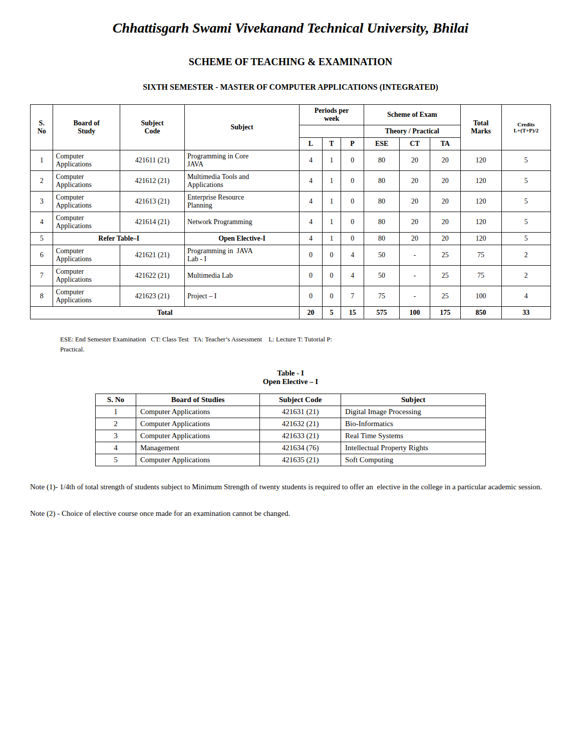Chhattisgarh Swami Vivekanand Technical University, Bhilai
SCHEME OF TEACHING & EXAMINATION
SIXTH SEMESTER - MASTER OF COMPUTER APPLICATIONS (INTEGRATED)
| S. No | Board of Study | Subject Code | Subject | Periods per week | Scheme of Exam | Total Marks | Credits L+(T+P)/2 |
| --- | --- | --- | --- | --- | --- | --- | --- |
| | Theory / Practical |
| L | T | P | ESE | CT | TA |
| 1 | Computer Applications | 421611 (21) | Programming in Core JAVA | 4 | 1 | 0 | 80 | 20 | 20 | 120 | 5 |
| 2 | Computer Applications | 421612 (21) | Multimedia Tools and Applications | 4 | 1 | 0 | 80 | 20 | 20 | 120 | 5 |
| 3 | Computer Applications | 421613 (21) | Enterprise Resource Planning | 4 | 1 | 0 | 80 | 20 | 20 | 120 | 5 |
| 4 | Computer Applications | 421614 (21) | Network Programming | 4 | 1 | 0 | 80 | 20 | 20 | 120 | 5 |
| 5 | Refer Table–I | Open Elective-I | 4 | 1 | 0 | 80 | 20 | 20 | 120 | 5 |
| 6 | Computer Applications | 421621 (21) | Programming in JAVA Lab - I | 0 | 0 | 4 | 50 | - | 25 | 75 | 2 |
| 7 | Computer Applications | 421622 (21) | Multimedia Lab | 0 | 0 | 4 | 50 | - | 25 | 75 | 2 |
| 8 | Computer Applications | 421623 (21) | Project – I | 0 | 0 | 7 | 75 | - | 25 | 100 | 4 |
| Total | 20 | 5 | 15 | 575 | 100 | 175 | 850 | 33 |
ESE: End Semester Examination CT: Class Test TA: Teacher’s Assessment L: Lecture T: Tutorial P:
Practical.
Table - IOpen Elective – I
| S. No | Board of Studies | Subject Code | Subject |
| --- | --- | --- | --- |
| 1 | Computer Applications | 421631 (21) | Digital Image Processing |
| 2 | Computer Applications | 421632 (21) | Bio-Informatics |
| 3 | Computer Applications | 421633 (21) | Real Time Systems |
| 4 | Management | 421634 (76) | Intellectual Property Rights |
| 5 | Computer Applications | 421635 (21) | Soft Computing |
Note (1)- 1/4th of total strength of students subject to Minimum Strength of twenty students is required to offer an elective in the college in a particular academic session.
Note (2) - Choice of elective course once made for an examination cannot be changed.